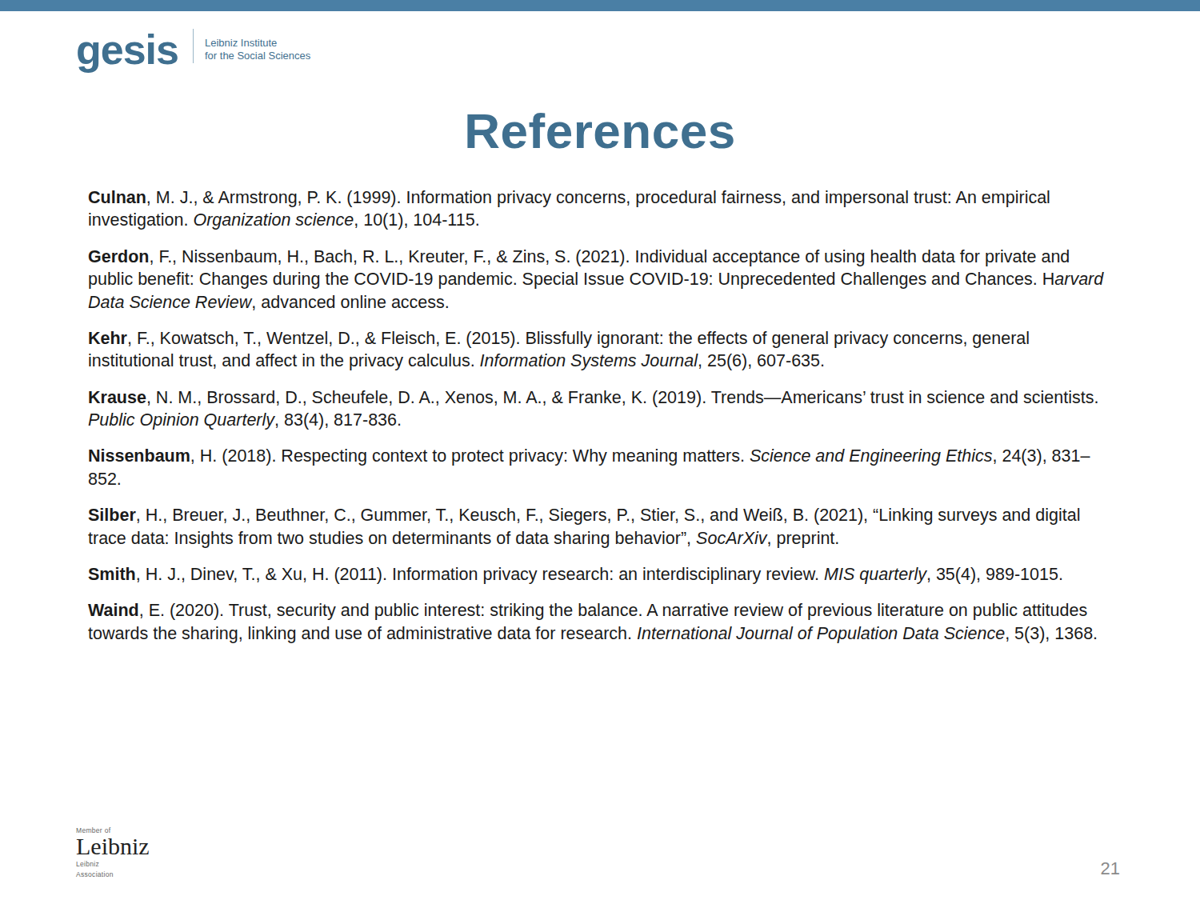gesis Leibniz Institute
for the Social Sciences
References
Culnan, M. J., & Armstrong, P. K. (1999). Information privacy concerns, procedural fairness, and impersonal trust: An empirical investigation. Organization science, 10(1), 104-115.
Gerdon, F., Nissenbaum, H., Bach, R. L., Kreuter, F., & Zins, S. (2021). Individual acceptance of using health data for private and public benefit: Changes during the COVID-19 pandemic. Special Issue COVID-19: Unprecedented Challenges and Chances. Harvard Data Science Review, advanced online access.
Kehr, F., Kowatsch, T., Wentzel, D., & Fleisch, E. (2015). Blissfully ignorant: the effects of general privacy concerns, general institutional trust, and affect in the privacy calculus. Information Systems Journal, 25(6), 607-635.
Krause, N. M., Brossard, D., Scheufele, D. A., Xenos, M. A., & Franke, K. (2019). Trends—Americans’ trust in science and scientists. Public Opinion Quarterly, 83(4), 817-836.
Nissenbaum, H. (2018). Respecting context to protect privacy: Why meaning matters. Science and Engineering Ethics, 24(3), 831–852.
Silber, H., Breuer, J., Beuthner, C., Gummer, T., Keusch, F., Siegers, P., Stier, S., and Weiß, B. (2021), “Linking surveys and digital trace data: Insights from two studies on determinants of data sharing behavior”, SocArXiv, preprint.
Smith, H. J., Dinev, T., & Xu, H. (2011). Information privacy research: an interdisciplinary review. MIS quarterly, 35(4), 989-1015.
Waind, E. (2020). Trust, security and public interest: striking the balance. A narrative review of previous literature on public attitudes towards the sharing, linking and use of administrative data for research. International Journal of Population Data Science, 5(3), 1368.
Member of Leibniz Leibniz
Association
21